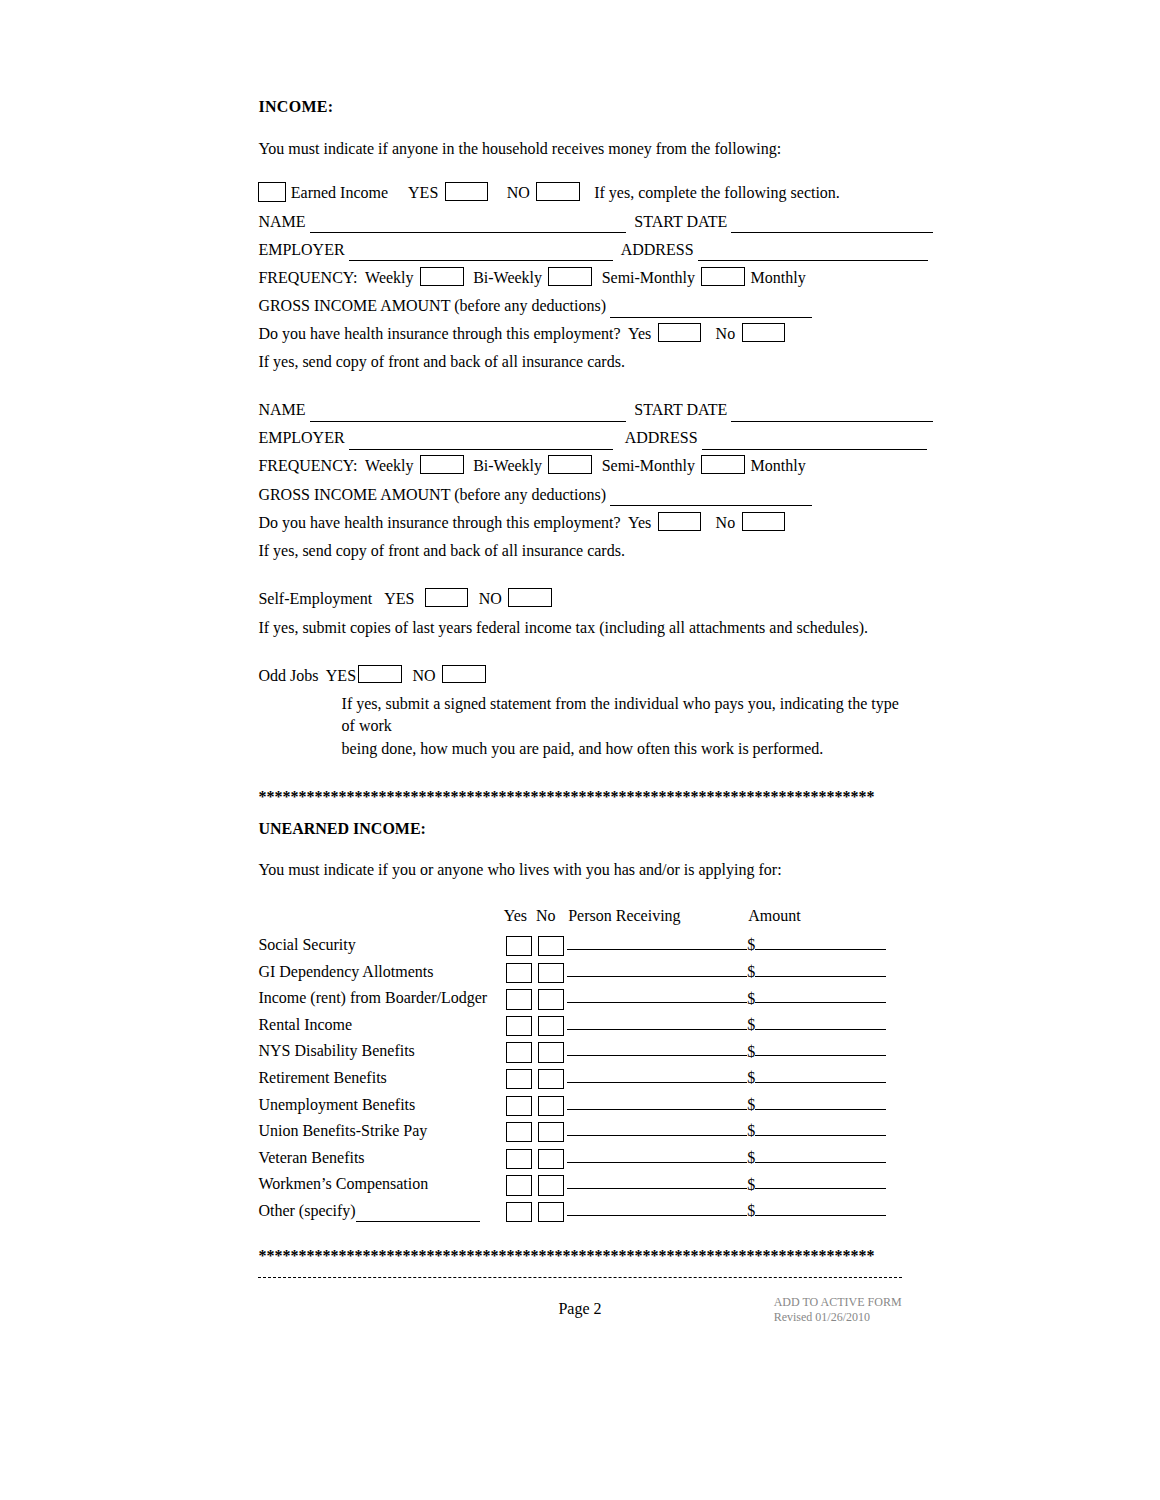INCOME:
You must indicate if anyone in the household receives money from the following:
Earned Income YES NO If yes, complete the following section.
NAME START DATE
EMPLOYER ADDRESS
FREQUENCY: Weekly Bi-Weekly Semi-Monthly Monthly
GROSS INCOME AMOUNT (before any deductions)
Do you have health insurance through this employment? Yes No
If yes, send copy of front and back of all insurance cards.
NAME START DATE
EMPLOYER ADDRESS
FREQUENCY: Weekly Bi-Weekly Semi-Monthly Monthly
GROSS INCOME AMOUNT (before any deductions)
Do you have health insurance through this employment? Yes No
If yes, send copy of front and back of all insurance cards.
Self-Employment YES NO
If yes, submit copies of last years federal income tax (including all attachments and schedules).
Odd Jobs YES NO
If yes, submit a signed statement from the individual who pays you, indicating the type of work
being done, how much you are paid, and how often this work is performed.
*****************************************************************************
UNEARNED INCOME:
You must indicate if you or anyone who lives with you has and/or is applying for:
| | Yes | No | Person Receiving | Amount |
| --- | --- | --- | --- | --- |
| Social Security | | | | $ |
| GI Dependency Allotments | | | | $ |
| Income (rent) from Boarder/Lodger | | | | $ |
| Rental Income | | | | $ |
| NYS Disability Benefits | | | | $ |
| Retirement Benefits | | | | $ |
| Unemployment Benefits | | | | $ |
| Union Benefits-Strike Pay | | | | $ |
| Veteran Benefits | | | | $ |
| Workmen’s Compensation | | | | $ |
| Other (specify) | | | | $ |
*****************************************************************************
Page 2
ADD TO ACTIVE FORM
Revised 01/26/2010